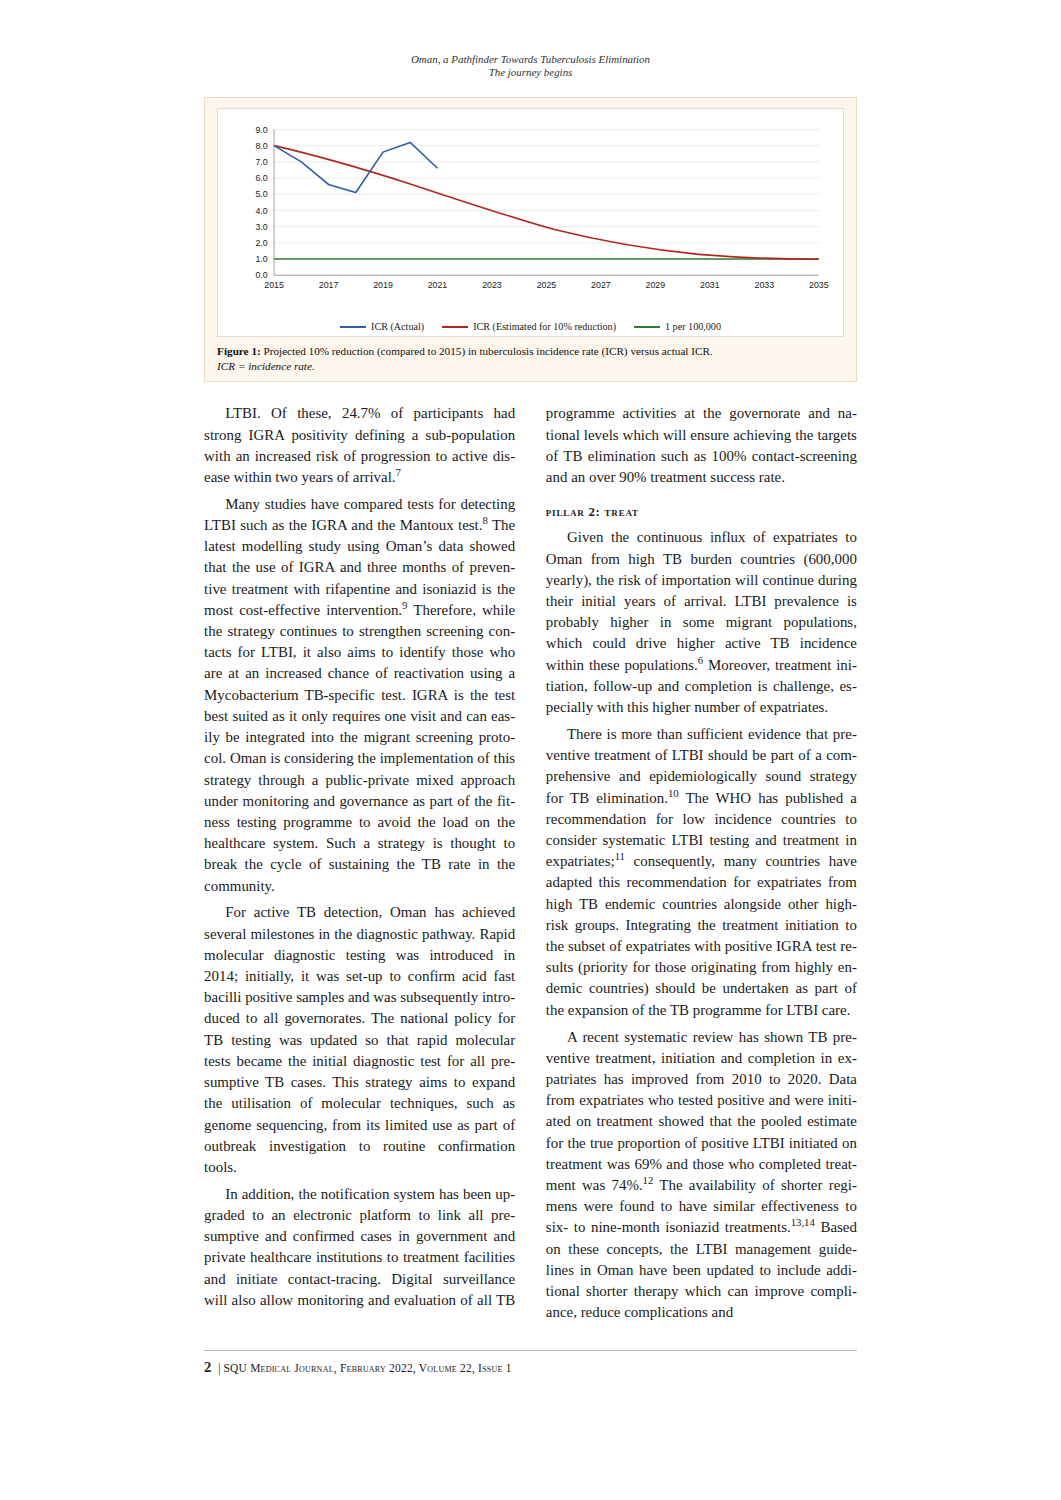Oman, a Pathfinder Towards Tuberculosis Elimination
The journey begins
0.0 1.0 2.0 3.0 4.0 5.0 6.0 7.0 8.0 9.0 2015 2017 2019 2021 2023 2025 2027 2029 2031 2033 2035
ICR (Actual) ICR (Estimated for 10% reduction) 1 per 100,000
Figure 1: Projected 10% reduction (compared to 2015) in tuberculosis incidence rate (ICR) versus actual ICR.
ICR = incidence rate.
LTBI. Of these, 24.7% of participants had strong IGRA positivity defining a sub-population with an increased risk of progression to active disease within two years of arrival.7
Many studies have compared tests for detecting LTBI such as the IGRA and the Mantoux test.8 The latest modelling study using Oman’s data showed that the use of IGRA and three months of preventive treatment with rifapentine and isoniazid is the most cost-effective intervention.9 Therefore, while the strategy continues to strengthen screening contacts for LTBI, it also aims to identify those who are at an increased chance of reactivation using a Mycobacterium TB-specific test. IGRA is the test best suited as it only requires one visit and can easily be integrated into the migrant screening protocol. Oman is considering the implementation of this strategy through a public-private mixed approach under monitoring and governance as part of the fitness testing programme to avoid the load on the healthcare system. Such a strategy is thought to break the cycle of sustaining the TB rate in the community.
For active TB detection, Oman has achieved several milestones in the diagnostic pathway. Rapid molecular diagnostic testing was introduced in 2014; initially, it was set-up to confirm acid fast bacilli positive samples and was subsequently introduced to all governorates. The national policy for TB testing was updated so that rapid molecular tests became the initial diagnostic test for all presumptive TB cases. This strategy aims to expand the utilisation of molecular techniques, such as genome sequencing, from its limited use as part of outbreak investigation to routine confirmation tools.
In addition, the notification system has been upgraded to an electronic platform to link all presumptive and confirmed cases in government and private healthcare institutions to treatment facilities and initiate contact-tracing. Digital surveillance will also allow monitoring and evaluation of all TB programme activities at the governorate and national levels which will ensure achieving the targets of TB elimination such as 100% contact-screening and an over 90% treatment success rate.
Pillar 2: Treat
Given the continuous influx of expatriates to Oman from high TB burden countries (600,000 yearly), the risk of importation will continue during their initial years of arrival. LTBI prevalence is probably higher in some migrant populations, which could drive higher active TB incidence within these populations.6 Moreover, treatment initiation, follow-up and completion is challenge, especially with this higher number of expatriates.
There is more than sufficient evidence that preventive treatment of LTBI should be part of a comprehensive and epidemiologically sound strategy for TB elimination.10 The WHO has published a recommendation for low incidence countries to consider systematic LTBI testing and treatment in expatriates;11 consequently, many countries have adapted this recommendation for expatriates from high TB endemic countries alongside other high-risk groups. Integrating the treatment initiation to the subset of expatriates with positive IGRA test results (priority for those originating from highly endemic countries) should be undertaken as part of the expansion of the TB programme for LTBI care.
A recent systematic review has shown TB preventive treatment, initiation and completion in expatriates has improved from 2010 to 2020. Data from expatriates who tested positive and were initiated on treatment showed that the pooled estimate for the true proportion of positive LTBI initiated on treatment was 69% and those who completed treatment was 74%.12 The availability of shorter regimens were found to have similar effectiveness to six- to nine-month isoniazid treatments.13,14 Based on these concepts, the LTBI management guidelines in Oman have been updated to include additional shorter therapy which can improve compliance, reduce complications and
2 | SQU Medical Journal, February 2022, Volume 22, Issue 1